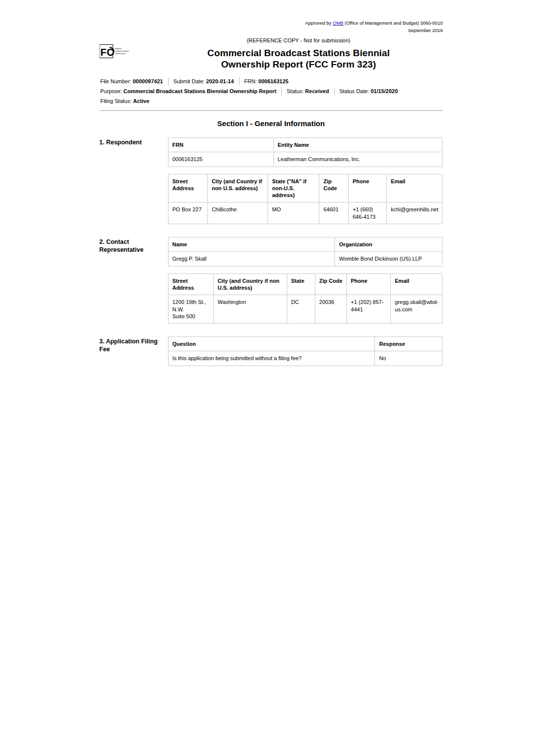Approved by OMB (Office of Management and Budget) 3060-0010 September 2019
FC Federal Communications Commission
(REFERENCE COPY - Not for submission)
Commercial Broadcast Stations Biennial Ownership Report (FCC Form 323)
File Number: 0000097421
Submit Date: 2020-01-14
FRN: 0006163125
Purpose: Commercial Broadcast Stations Biennial Ownership Report
Status: Received
Status Date: 01/15/2020
Filing Status: Active
Section I - General Information
1. Respondent
| FRN | Entity Name |
| --- | --- |
| 0006163125 | Leatherman Communications, Inc. |
| Street Address | City (and Country if non U.S. address) | State ("NA" if non-U.S. address) | Zip Code | Phone | Email |
| --- | --- | --- | --- | --- | --- |
| PO Box 227 | Chillicothe | MO | 64601 | +1 (660) 646-4173 | kchi@greenhills.net |
2. Contact Representative
| Name | Organization |
| --- | --- |
| Gregg P. Skall | Womble Bond Dickinson (US) LLP |
| Street Address | City (and Country if non U.S. address) | State | Zip Code | Phone | Email |
| --- | --- | --- | --- | --- | --- |
| 1200 19th St., N.W. Suite 500 | Washington | DC | 20036 | +1 (202) 857-4441 | gregg.skall@wbd-us.com |
3. Application Filing Fee
| Question | Response |
| --- | --- |
| Is this application being submitted without a filing fee? | No |